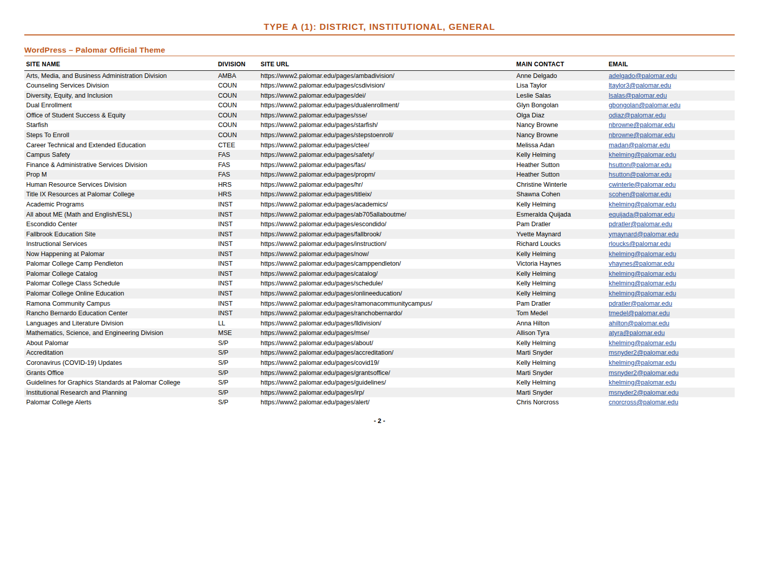TYPE A (1): DISTRICT, INSTITUTIONAL, GENERAL
WordPress – Palomar Official Theme
| SITE NAME | DIVISION | SITE URL | MAIN CONTACT | EMAIL |
| --- | --- | --- | --- | --- |
| Arts, Media, and Business Administration Division | AMBA | https://www2.palomar.edu/pages/ambadivision/ | Anne Delgado | adelgado@palomar.edu |
| Counseling Services Division | COUN | https://www2.palomar.edu/pages/csdivision/ | Lisa Taylor | ltaylor3@palomar.edu |
| Diversity, Equity, and Inclusion | COUN | https://www2.palomar.edu/pages/dei/ | Leslie Salas | lsalas@palomar.edu |
| Dual Enrollment | COUN | https://www2.palomar.edu/pages/dualenrollment/ | Glyn Bongolan | gbongolan@palomar.edu |
| Office of Student Success & Equity | COUN | https://www2.palomar.edu/pages/sse/ | Olga Diaz | odiaz@palomar.edu |
| Starfish | COUN | https://www2.palomar.edu/pages/starfish/ | Nancy Browne | nbrowne@palomar.edu |
| Steps To Enroll | COUN | https://www2.palomar.edu/pages/stepstoenroll/ | Nancy Browne | nbrowne@palomar.edu |
| Career Technical and Extended Education | CTEE | https://www2.palomar.edu/pages/ctee/ | Melissa Adan | madan@palomar.edu |
| Campus Safety | FAS | https://www2.palomar.edu/pages/safety/ | Kelly Helming | khelming@palomar.edu |
| Finance & Administrative Services Division | FAS | https://www2.palomar.edu/pages/fas/ | Heather Sutton | hsutton@palomar.edu |
| Prop M | FAS | https://www2.palomar.edu/pages/propm/ | Heather Sutton | hsutton@palomar.edu |
| Human Resource Services Division | HRS | https://www2.palomar.edu/pages/hr/ | Christine Winterle | cwinterle@palomar.edu |
| Title IX Resources at Palomar College | HRS | https://www2.palomar.edu/pages/titleix/ | Shawna Cohen | scohen@palomar.edu |
| Academic Programs | INST | https://www2.palomar.edu/pages/academics/ | Kelly Helming | khelming@palomar.edu |
| All about ME (Math and English/ESL) | INST | https://www2.palomar.edu/pages/ab705allaboutme/ | Esmeralda Quijada | equijada@palomar.edu |
| Escondido Center | INST | https://www2.palomar.edu/pages/escondido/ | Pam Dratler | pdratler@palomar.edu |
| Fallbrook Education Site | INST | https://www2.palomar.edu/pages/fallbrook/ | Yvette Maynard | ymaynard@palomar.edu |
| Instructional Services | INST | https://www2.palomar.edu/pages/instruction/ | Richard Loucks | rloucks@palomar.edu |
| Now Happening at Palomar | INST | https://www2.palomar.edu/pages/now/ | Kelly Helming | khelming@palomar.edu |
| Palomar College Camp Pendleton | INST | https://www2.palomar.edu/pages/camppendleton/ | Victoria Haynes | vhaynes@palomar.edu |
| Palomar College Catalog | INST | https://www2.palomar.edu/pages/catalog/ | Kelly Helming | khelming@palomar.edu |
| Palomar College Class Schedule | INST | https://www2.palomar.edu/pages/schedule/ | Kelly Helming | khelming@palomar.edu |
| Palomar College Online Education | INST | https://www2.palomar.edu/pages/onlineeducation/ | Kelly Helming | khelming@palomar.edu |
| Ramona Community Campus | INST | https://www2.palomar.edu/pages/ramonacommunitycampus/ | Pam Dratler | pdratler@palomar.edu |
| Rancho Bernardo Education Center | INST | https://www2.palomar.edu/pages/ranchobernardo/ | Tom Medel | tmedel@palomar.edu |
| Languages and Literature Division | LL | https://www2.palomar.edu/pages/lldivision/ | Anna Hilton | ahilton@palomar.edu |
| Mathematics, Science, and Engineering Division | MSE | https://www2.palomar.edu/pages/mse/ | Allison Tyra | atyra@palomar.edu |
| About Palomar | S/P | https://www2.palomar.edu/pages/about/ | Kelly Helming | khelming@palomar.edu |
| Accreditation | S/P | https://www2.palomar.edu/pages/accreditation/ | Marti Snyder | msnyder2@palomar.edu |
| Coronavirus (COVID-19) Updates | S/P | https://www2.palomar.edu/pages/covid19/ | Kelly Helming | khelming@palomar.edu |
| Grants Office | S/P | https://www2.palomar.edu/pages/grantsoffice/ | Marti Snyder | msnyder2@palomar.edu |
| Guidelines for Graphics Standards at Palomar College | S/P | https://www2.palomar.edu/pages/guidelines/ | Kelly Helming | khelming@palomar.edu |
| Institutional Research and Planning | S/P | https://www2.palomar.edu/pages/irp/ | Marti Snyder | msnyder2@palomar.edu |
| Palomar College Alerts | S/P | https://www2.palomar.edu/pages/alert/ | Chris Norcross | cnorcross@palomar.edu |
- 2 -